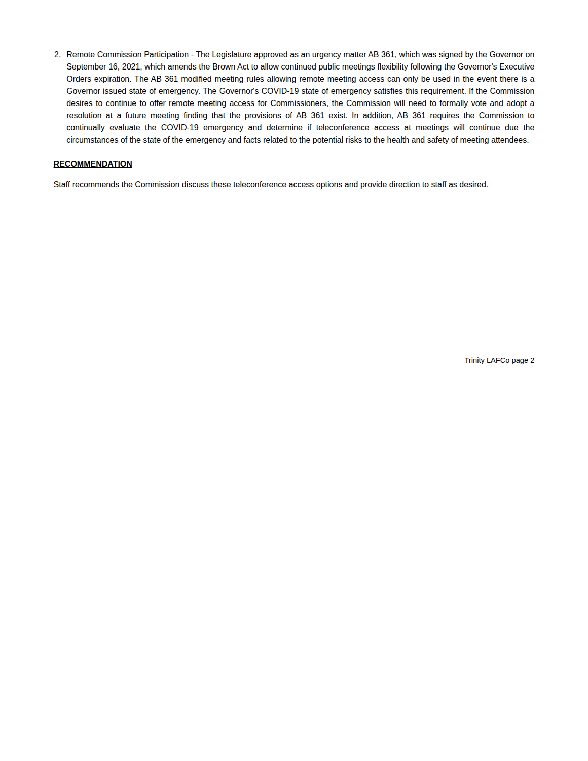Remote Commission Participation - The Legislature approved as an urgency matter AB 361, which was signed by the Governor on September 16, 2021, which amends the Brown Act to allow continued public meetings flexibility following the Governor's Executive Orders expiration. The AB 361 modified meeting rules allowing remote meeting access can only be used in the event there is a Governor issued state of emergency. The Governor's COVID-19 state of emergency satisfies this requirement. If the Commission desires to continue to offer remote meeting access for Commissioners, the Commission will need to formally vote and adopt a resolution at a future meeting finding that the provisions of AB 361 exist. In addition, AB 361 requires the Commission to continually evaluate the COVID-19 emergency and determine if teleconference access at meetings will continue due the circumstances of the state of the emergency and facts related to the potential risks to the health and safety of meeting attendees.
RECOMMENDATION
Staff recommends the Commission discuss these teleconference access options and provide direction to staff as desired.
Trinity LAFCo page 2